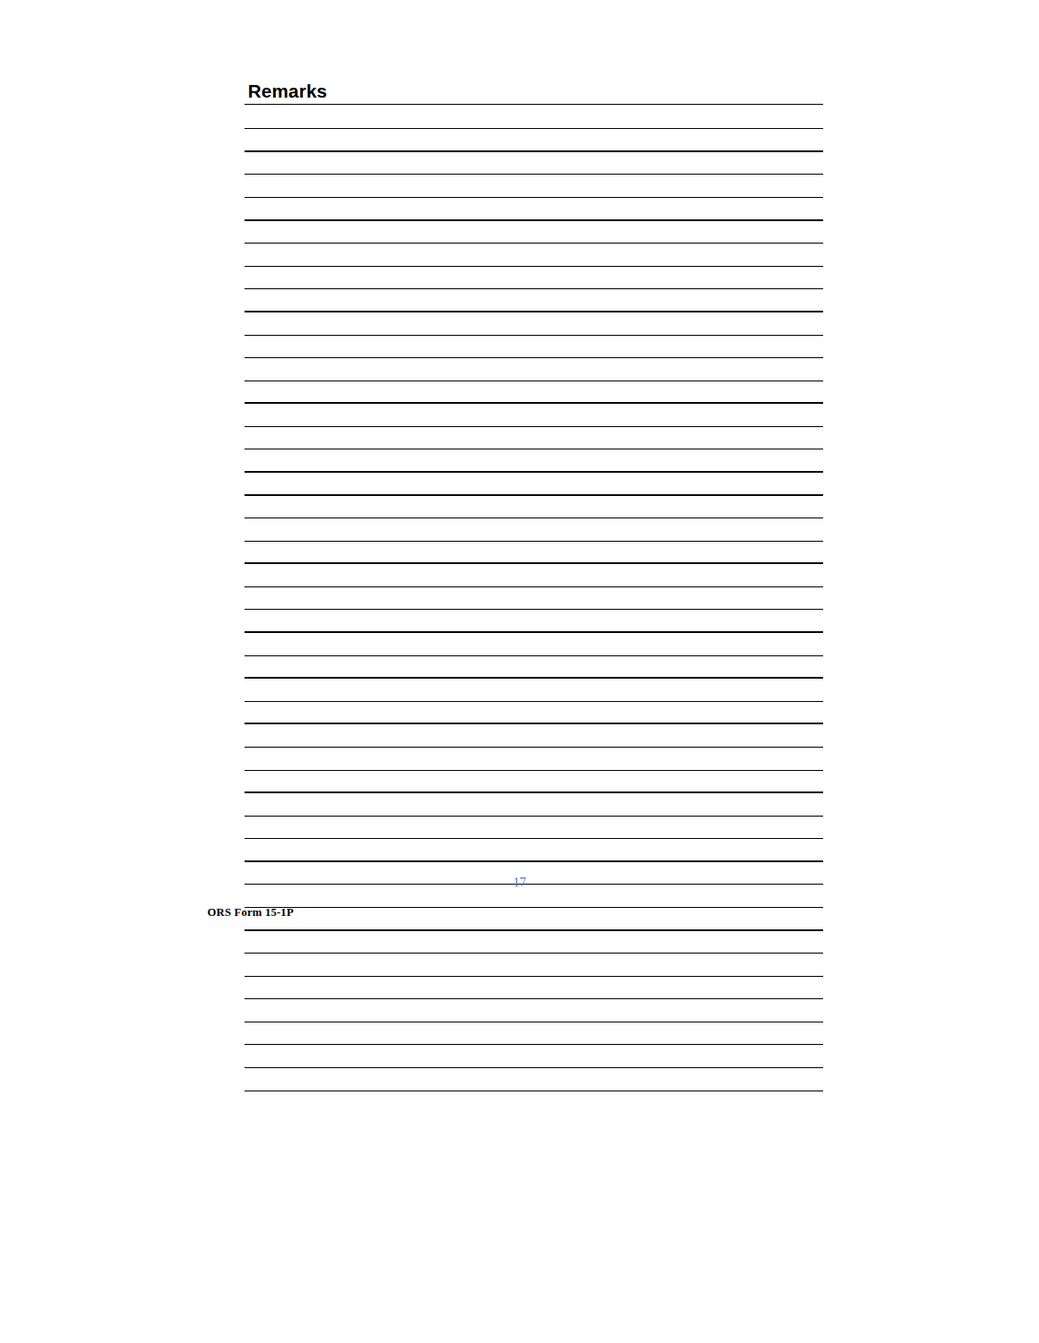Remarks
17
ORS Form 15-1P